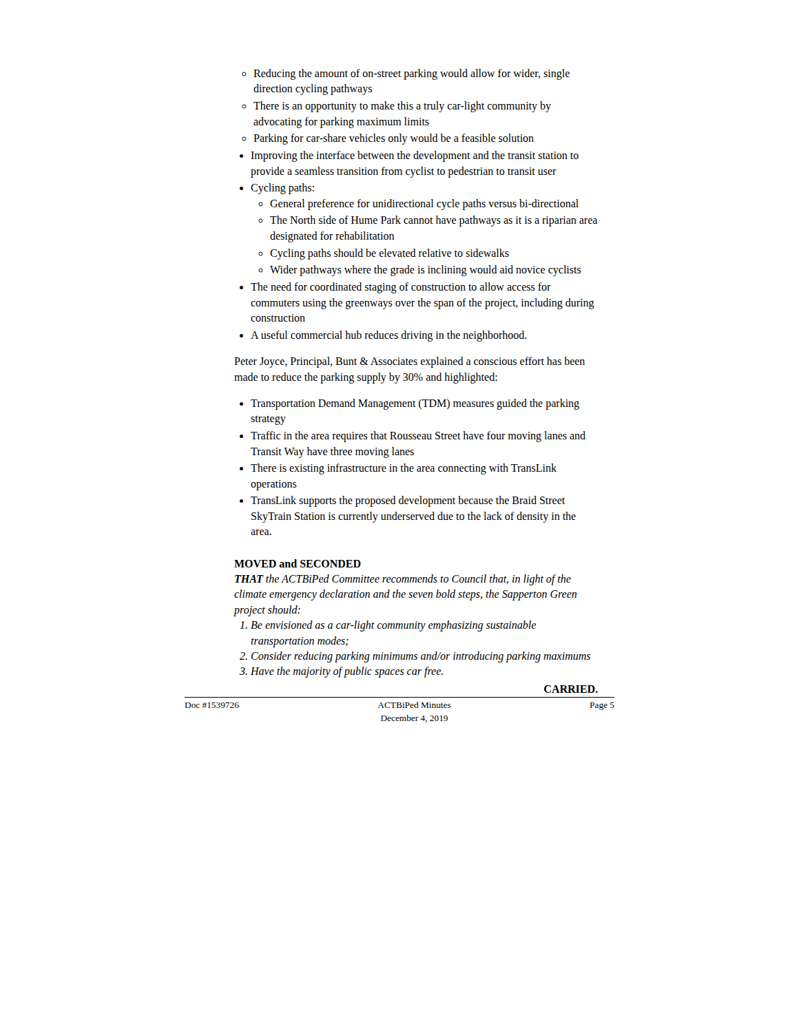Reducing the amount of on-street parking would allow for wider, single direction cycling pathways
There is an opportunity to make this a truly car-light community by advocating for parking maximum limits
Parking for car-share vehicles only would be a feasible solution
Improving the interface between the development and the transit station to provide a seamless transition from cyclist to pedestrian to transit user
Cycling paths:
General preference for unidirectional cycle paths versus bi-directional
The North side of Hume Park cannot have pathways as it is a riparian area designated for rehabilitation
Cycling paths should be elevated relative to sidewalks
Wider pathways where the grade is inclining would aid novice cyclists
The need for coordinated staging of construction to allow access for commuters using the greenways over the span of the project, including during construction
A useful commercial hub reduces driving in the neighborhood.
Peter Joyce, Principal, Bunt & Associates explained a conscious effort has been made to reduce the parking supply by 30% and highlighted:
Transportation Demand Management (TDM) measures guided the parking strategy
Traffic in the area requires that Rousseau Street have four moving lanes and Transit Way have three moving lanes
There is existing infrastructure in the area connecting with TransLink operations
TransLink supports the proposed development because the Braid Street SkyTrain Station is currently underserved due to the lack of density in the area.
MOVED and SECONDED
THAT the ACTBiPed Committee recommends to Council that, in light of the climate emergency declaration and the seven bold steps, the Sapperton Green project should:
Be envisioned as a car-light community emphasizing sustainable transportation modes;
Consider reducing parking minimums and/or introducing parking maximums
Have the majority of public spaces car free.
CARRIED.
Doc #1539726
ACTBiPed Minutes
December 4, 2019
Page 5